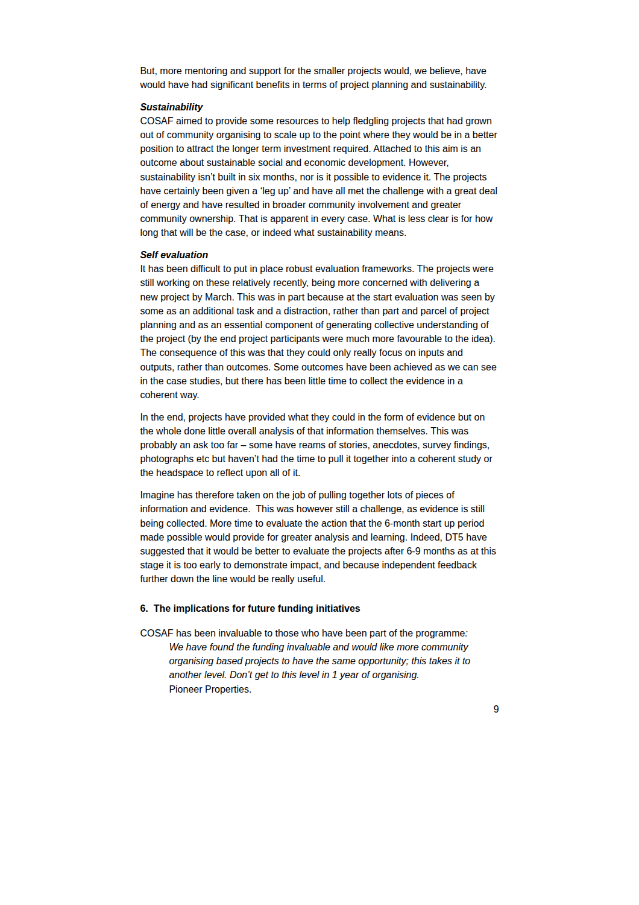But, more mentoring and support for the smaller projects would, we believe, have would have had significant benefits in terms of project planning and sustainability.
Sustainability
COSAF aimed to provide some resources to help fledgling projects that had grown out of community organising to scale up to the point where they would be in a better position to attract the longer term investment required. Attached to this aim is an outcome about sustainable social and economic development. However, sustainability isn’t built in six months, nor is it possible to evidence it. The projects have certainly been given a ‘leg up’ and have all met the challenge with a great deal of energy and have resulted in broader community involvement and greater community ownership. That is apparent in every case. What is less clear is for how long that will be the case, or indeed what sustainability means.
Self evaluation
It has been difficult to put in place robust evaluation frameworks. The projects were still working on these relatively recently, being more concerned with delivering a new project by March. This was in part because at the start evaluation was seen by some as an additional task and a distraction, rather than part and parcel of project planning and as an essential component of generating collective understanding of the project (by the end project participants were much more favourable to the idea). The consequence of this was that they could only really focus on inputs and outputs, rather than outcomes. Some outcomes have been achieved as we can see in the case studies, but there has been little time to collect the evidence in a coherent way.
In the end, projects have provided what they could in the form of evidence but on the whole done little overall analysis of that information themselves. This was probably an ask too far – some have reams of stories, anecdotes, survey findings, photographs etc but haven’t had the time to pull it together into a coherent study or the headspace to reflect upon all of it.
Imagine has therefore taken on the job of pulling together lots of pieces of information and evidence. This was however still a challenge, as evidence is still being collected. More time to evaluate the action that the 6-month start up period made possible would provide for greater analysis and learning. Indeed, DT5 have suggested that it would be better to evaluate the projects after 6-9 months as at this stage it is too early to demonstrate impact, and because independent feedback further down the line would be really useful.
6. The implications for future funding initiatives
COSAF has been invaluable to those who have been part of the programme:
We have found the funding invaluable and would like more community organising based projects to have the same opportunity; this takes it to another level. Don’t get to this level in 1 year of organising.
Pioneer Properties.
9